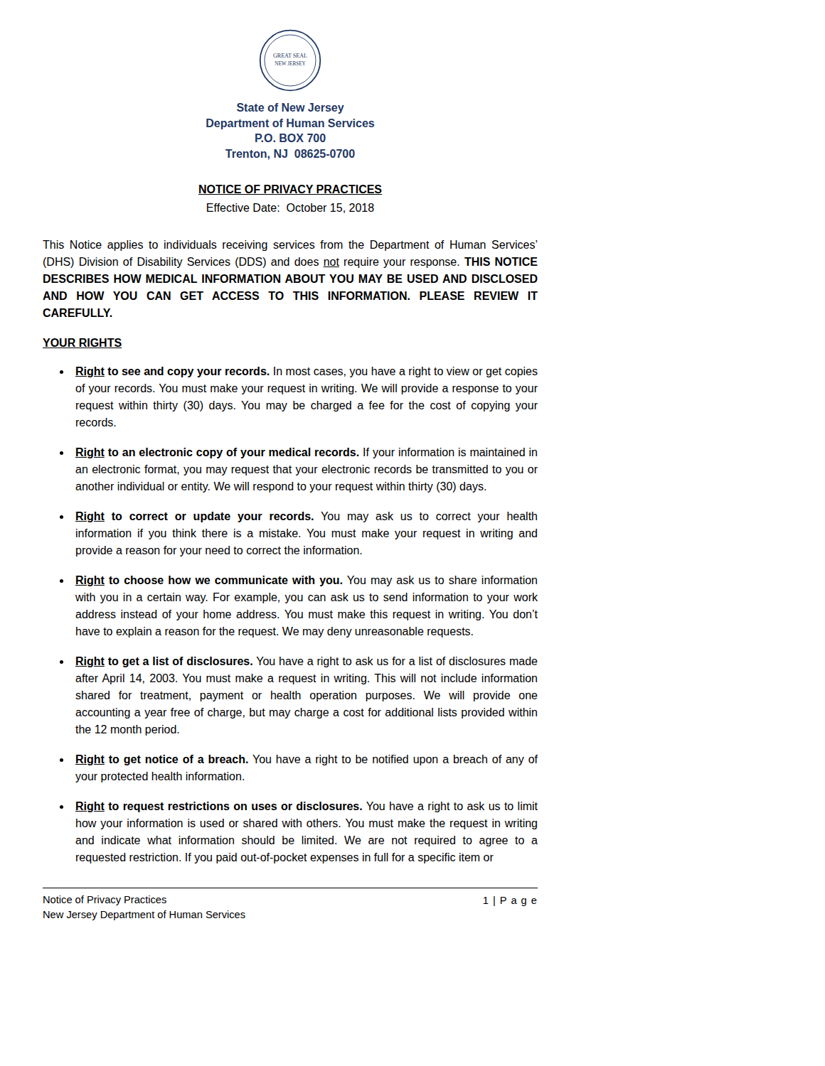State of New Jersey Department of Human Services P.O. BOX 700 Trenton, NJ 08625-0700
NOTICE OF PRIVACY PRACTICES
Effective Date: October 15, 2018
This Notice applies to individuals receiving services from the Department of Human Services’ (DHS) Division of Disability Services (DDS) and does not require your response. THIS NOTICE DESCRIBES HOW MEDICAL INFORMATION ABOUT YOU MAY BE USED AND DISCLOSED AND HOW YOU CAN GET ACCESS TO THIS INFORMATION. PLEASE REVIEW IT CAREFULLY.
YOUR RIGHTS
Right to see and copy your records. In most cases, you have a right to view or get copies of your records. You must make your request in writing. We will provide a response to your request within thirty (30) days. You may be charged a fee for the cost of copying your records.
Right to an electronic copy of your medical records. If your information is maintained in an electronic format, you may request that your electronic records be transmitted to you or another individual or entity. We will respond to your request within thirty (30) days.
Right to correct or update your records. You may ask us to correct your health information if you think there is a mistake. You must make your request in writing and provide a reason for your need to correct the information.
Right to choose how we communicate with you. You may ask us to share information with you in a certain way. For example, you can ask us to send information to your work address instead of your home address. You must make this request in writing. You don’t have to explain a reason for the request. We may deny unreasonable requests.
Right to get a list of disclosures. You have a right to ask us for a list of disclosures made after April 14, 2003. You must make a request in writing. This will not include information shared for treatment, payment or health operation purposes. We will provide one accounting a year free of charge, but may charge a cost for additional lists provided within the 12 month period.
Right to get notice of a breach. You have a right to be notified upon a breach of any of your protected health information.
Right to request restrictions on uses or disclosures. You have a right to ask us to limit how your information is used or shared with others. You must make the request in writing and indicate what information should be limited. We are not required to agree to a requested restriction. If you paid out-of-pocket expenses in full for a specific item or
Notice of Privacy Practices
New Jersey Department of Human Services
1 | P a g e